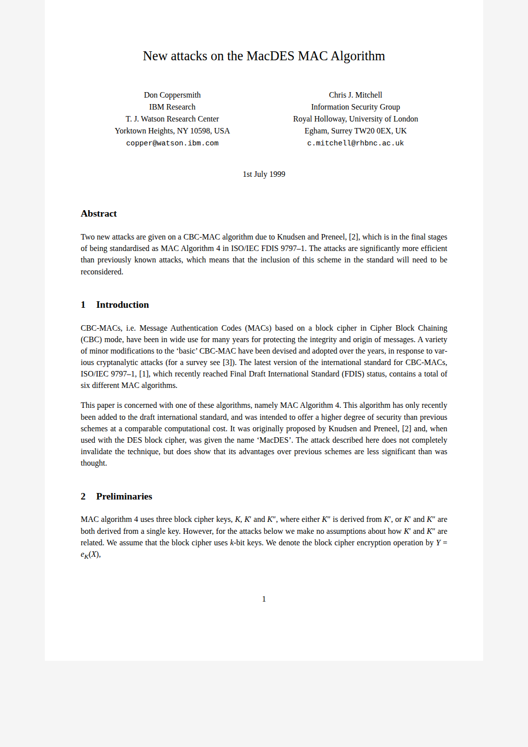New attacks on the MacDES MAC Algorithm
| Don Coppersmith IBM Research T. J. Watson Research Center Yorktown Heights, NY 10598, USA copper@watson.ibm.com | Chris J. Mitchell Information Security Group Royal Holloway, University of London Egham, Surrey TW20 0EX, UK c.mitchell@rhbnc.ac.uk |
1st July 1999
Abstract
Two new attacks are given on a CBC-MAC algorithm due to Knudsen and Preneel, [2], which is in the final stages of being standardised as MAC Algorithm 4 in ISO/IEC FDIS 9797–1. The attacks are significantly more efficient than previously known attacks, which means that the inclusion of this scheme in the standard will need to be reconsidered.
1 Introduction
CBC-MACs, i.e. Message Authentication Codes (MACs) based on a block cipher in Cipher Block Chaining (CBC) mode, have been in wide use for many years for protecting the integrity and origin of messages. A variety of minor modifications to the ‘basic’ CBC-MAC have been devised and adopted over the years, in response to various cryptanalytic attacks (for a survey see [3]). The latest version of the international standard for CBC-MACs, ISO/IEC 9797–1, [1], which recently reached Final Draft International Standard (FDIS) status, contains a total of six different MAC algorithms.
This paper is concerned with one of these algorithms, namely MAC Algorithm 4. This algorithm has only recently been added to the draft international standard, and was intended to offer a higher degree of security than previous schemes at a comparable computational cost. It was originally proposed by Knudsen and Preneel, [2] and, when used with the DES block cipher, was given the name ‘MacDES’. The attack described here does not completely invalidate the technique, but does show that its advantages over previous schemes are less significant than was thought.
2 Preliminaries
MAC algorithm 4 uses three block cipher keys, K, K′ and K″, where either K″ is derived from K′, or K′ and K″ are both derived from a single key. However, for the attacks below we make no assumptions about how K′ and K″ are related. We assume that the block cipher uses k-bit keys. We denote the block cipher encryption operation by Y = eK(X),
1